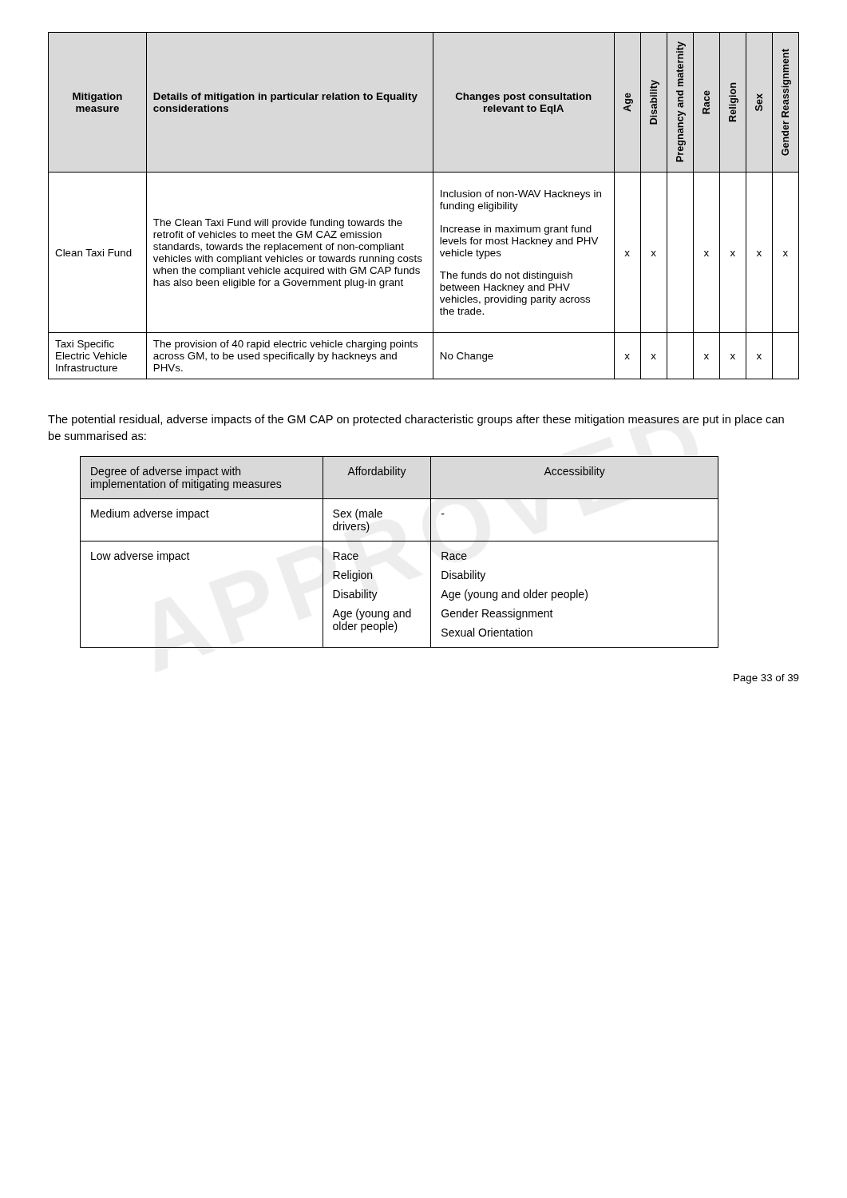APPROVED
| Mitigation measure | Details of mitigation in particular relation to Equality considerations | Changes post consultation relevant to EqIA | Age | Disability | Pregnancy and maternity | Race | Religion | Sex | Gender Reassignment |
| --- | --- | --- | --- | --- | --- | --- | --- | --- | --- |
| Clean Taxi Fund | The Clean Taxi Fund will provide funding towards the retrofit of vehicles to meet the GM CAZ emission standards, towards the replacement of non-compliant vehicles with compliant vehicles or towards running costs when the compliant vehicle acquired with GM CAP funds has also been eligible for a Government plug-in grant | Inclusion of non-WAV Hackneys in funding eligibility Increase in maximum grant fund levels for most Hackney and PHV vehicle types The funds do not distinguish between Hackney and PHV vehicles, providing parity across the trade. | x | x | | x | x | x | x |
| Taxi Specific Electric Vehicle Infrastructure | The provision of 40 rapid electric vehicle charging points across GM, to be used specifically by hackneys and PHVs. | No Change | x | x | | x | x | x | |
The potential residual, adverse impacts of the GM CAP on protected characteristic groups after these mitigation measures are put in place can be summarised as:
| Degree of adverse impact with implementation of mitigating measures | Affordability | Accessibility |
| --- | --- | --- |
| Medium adverse impact | Sex (male drivers) | - |
| Low adverse impact | Race Religion Disability Age (young and older people) | Race Disability Age (young and older people) Gender Reassignment Sexual Orientation |
Page 33 of 39